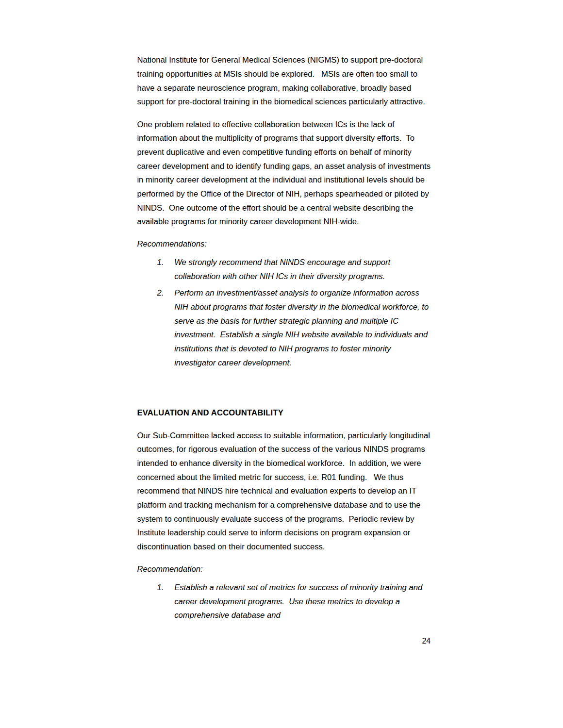National Institute for General Medical Sciences (NIGMS) to support pre-doctoral training opportunities at MSIs should be explored. MSIs are often too small to have a separate neuroscience program, making collaborative, broadly based support for pre-doctoral training in the biomedical sciences particularly attractive.
One problem related to effective collaboration between ICs is the lack of information about the multiplicity of programs that support diversity efforts. To prevent duplicative and even competitive funding efforts on behalf of minority career development and to identify funding gaps, an asset analysis of investments in minority career development at the individual and institutional levels should be performed by the Office of the Director of NIH, perhaps spearheaded or piloted by NINDS. One outcome of the effort should be a central website describing the available programs for minority career development NIH-wide.
Recommendations:
We strongly recommend that NINDS encourage and support collaboration with other NIH ICs in their diversity programs.
Perform an investment/asset analysis to organize information across NIH about programs that foster diversity in the biomedical workforce, to serve as the basis for further strategic planning and multiple IC investment. Establish a single NIH website available to individuals and institutions that is devoted to NIH programs to foster minority investigator career development.
EVALUATION AND ACCOUNTABILITY
Our Sub-Committee lacked access to suitable information, particularly longitudinal outcomes, for rigorous evaluation of the success of the various NINDS programs intended to enhance diversity in the biomedical workforce. In addition, we were concerned about the limited metric for success, i.e. R01 funding. We thus recommend that NINDS hire technical and evaluation experts to develop an IT platform and tracking mechanism for a comprehensive database and to use the system to continuously evaluate success of the programs. Periodic review by Institute leadership could serve to inform decisions on program expansion or discontinuation based on their documented success.
Recommendation:
Establish a relevant set of metrics for success of minority training and career development programs. Use these metrics to develop a comprehensive database and
24